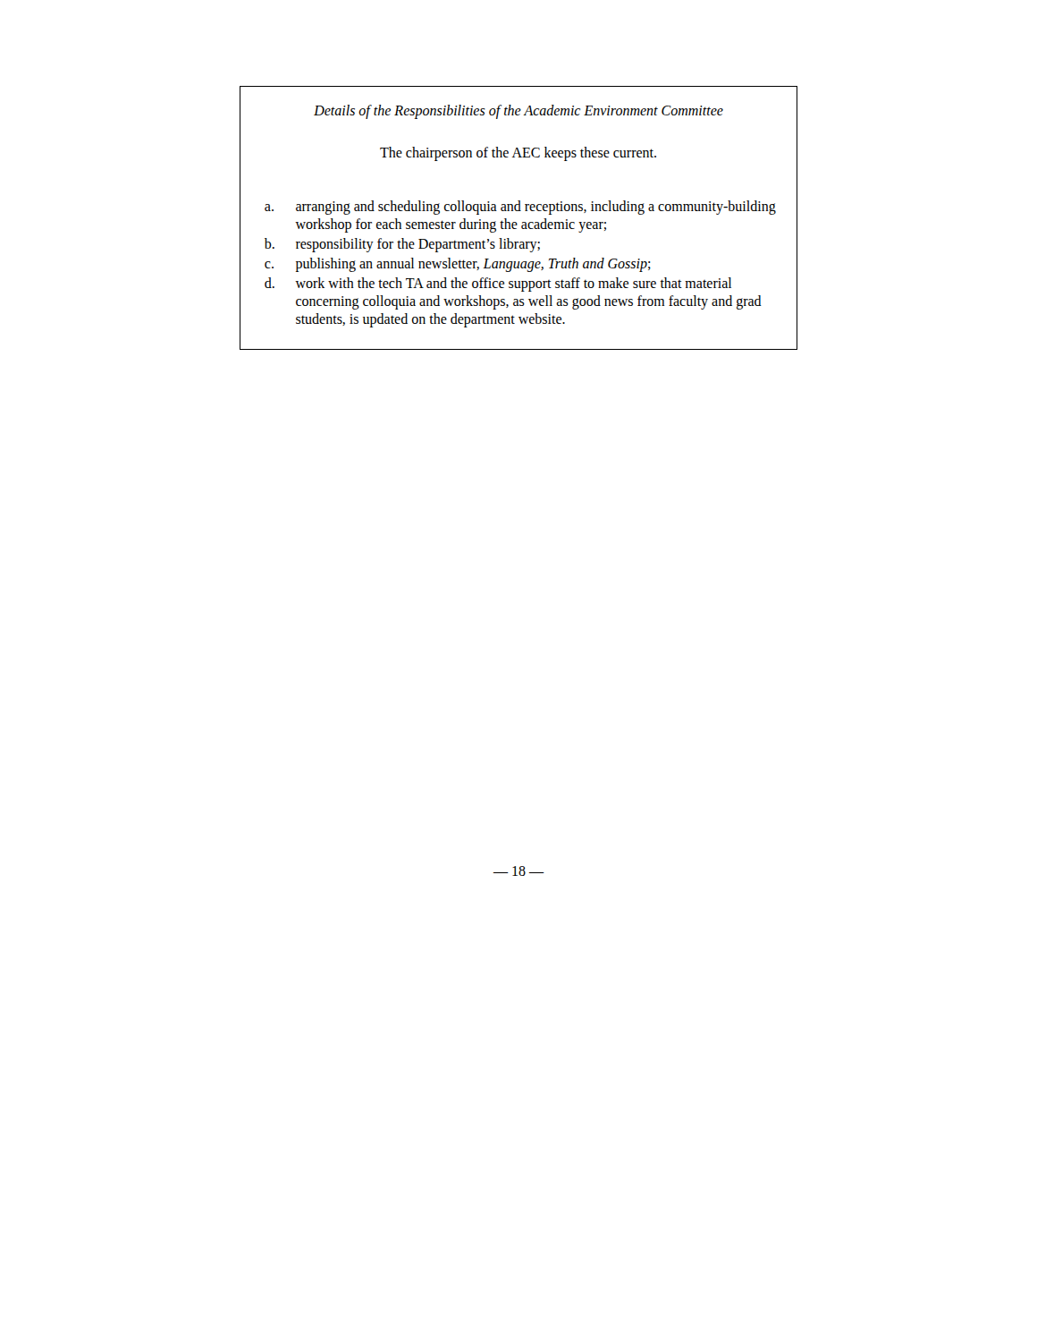Details of the Responsibilities of the Academic Environment Committee
The chairperson of the AEC keeps these current.
a. arranging and scheduling colloquia and receptions, including a community-building workshop for each semester during the academic year;
b. responsibility for the Department’s library;
c. publishing an annual newsletter, Language, Truth and Gossip;
d. work with the tech TA and the office support staff to make sure that material concerning colloquia and workshops, as well as good news from faculty and grad students, is updated on the department website.
— 18 —